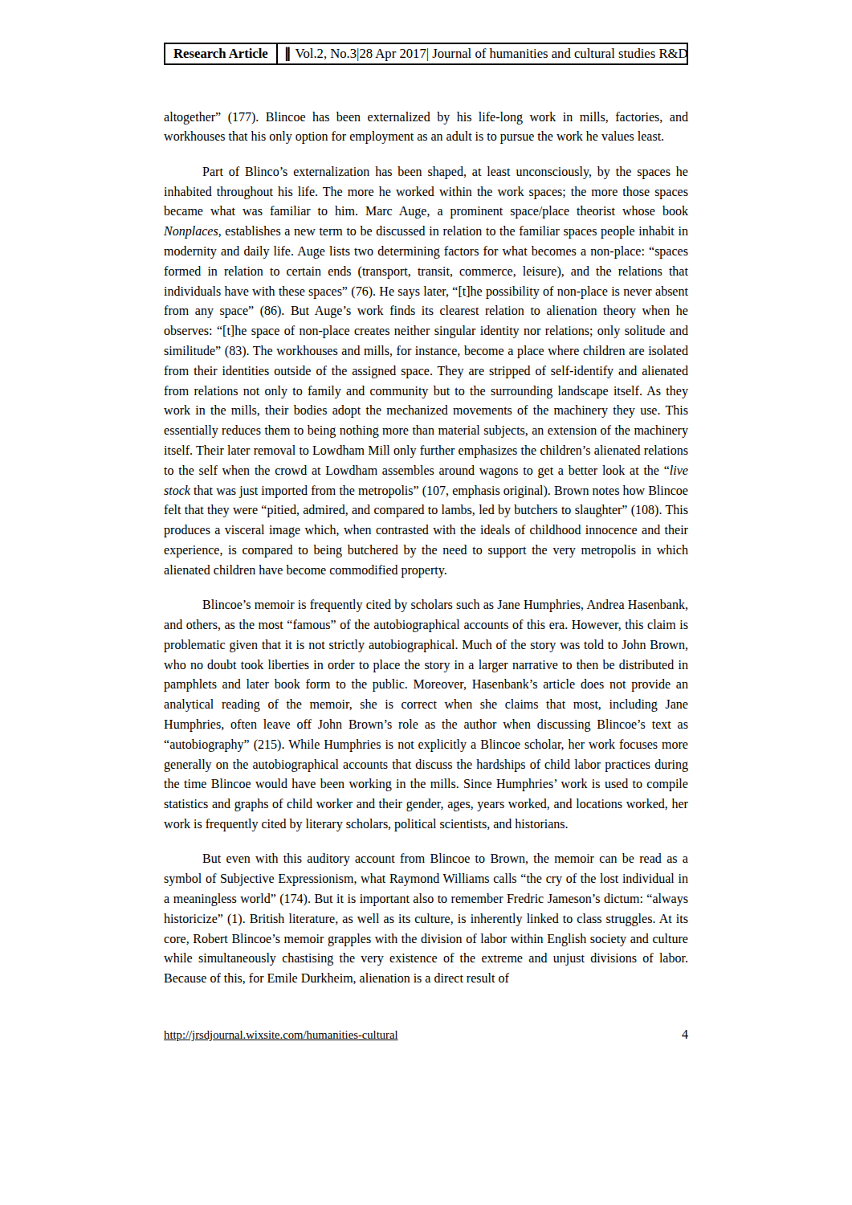Research Article
∥ Vol.2, No.3|28 Apr 2017| Journal of humanities and cultural studies R&D
altogether” (177). Blincoe has been externalized by his life-long work in mills, factories, and workhouses that his only option for employment as an adult is to pursue the work he values least.
Part of Blinco’s externalization has been shaped, at least unconsciously, by the spaces he inhabited throughout his life. The more he worked within the work spaces; the more those spaces became what was familiar to him. Marc Auge, a prominent space/place theorist whose book Nonplaces, establishes a new term to be discussed in relation to the familiar spaces people inhabit in modernity and daily life. Auge lists two determining factors for what becomes a non-place: “spaces formed in relation to certain ends (transport, transit, commerce, leisure), and the relations that individuals have with these spaces” (76). He says later, “[t]he possibility of non-place is never absent from any space” (86). But Auge’s work finds its clearest relation to alienation theory when he observes: “[t]he space of non-place creates neither singular identity nor relations; only solitude and similitude” (83). The workhouses and mills, for instance, become a place where children are isolated from their identities outside of the assigned space. They are stripped of self-identify and alienated from relations not only to family and community but to the surrounding landscape itself. As they work in the mills, their bodies adopt the mechanized movements of the machinery they use. This essentially reduces them to being nothing more than material subjects, an extension of the machinery itself. Their later removal to Lowdham Mill only further emphasizes the children’s alienated relations to the self when the crowd at Lowdham assembles around wagons to get a better look at the “live stock that was just imported from the metropolis” (107, emphasis original). Brown notes how Blincoe felt that they were “pitied, admired, and compared to lambs, led by butchers to slaughter” (108). This produces a visceral image which, when contrasted with the ideals of childhood innocence and their experience, is compared to being butchered by the need to support the very metropolis in which alienated children have become commodified property.
Blincoe’s memoir is frequently cited by scholars such as Jane Humphries, Andrea Hasenbank, and others, as the most “famous” of the autobiographical accounts of this era. However, this claim is problematic given that it is not strictly autobiographical. Much of the story was told to John Brown, who no doubt took liberties in order to place the story in a larger narrative to then be distributed in pamphlets and later book form to the public. Moreover, Hasenbank’s article does not provide an analytical reading of the memoir, she is correct when she claims that most, including Jane Humphries, often leave off John Brown’s role as the author when discussing Blincoe’s text as “autobiography” (215). While Humphries is not explicitly a Blincoe scholar, her work focuses more generally on the autobiographical accounts that discuss the hardships of child labor practices during the time Blincoe would have been working in the mills. Since Humphries’ work is used to compile statistics and graphs of child worker and their gender, ages, years worked, and locations worked, her work is frequently cited by literary scholars, political scientists, and historians.
But even with this auditory account from Blincoe to Brown, the memoir can be read as a symbol of Subjective Expressionism, what Raymond Williams calls “the cry of the lost individual in a meaningless world” (174). But it is important also to remember Fredric Jameson’s dictum: “always historicize” (1). British literature, as well as its culture, is inherently linked to class struggles. At its core, Robert Blincoe’s memoir grapples with the division of labor within English society and culture while simultaneously chastising the very existence of the extreme and unjust divisions of labor. Because of this, for Emile Durkheim, alienation is a direct result of
http://jrsdjournal.wixsite.com/humanities-cultural 4